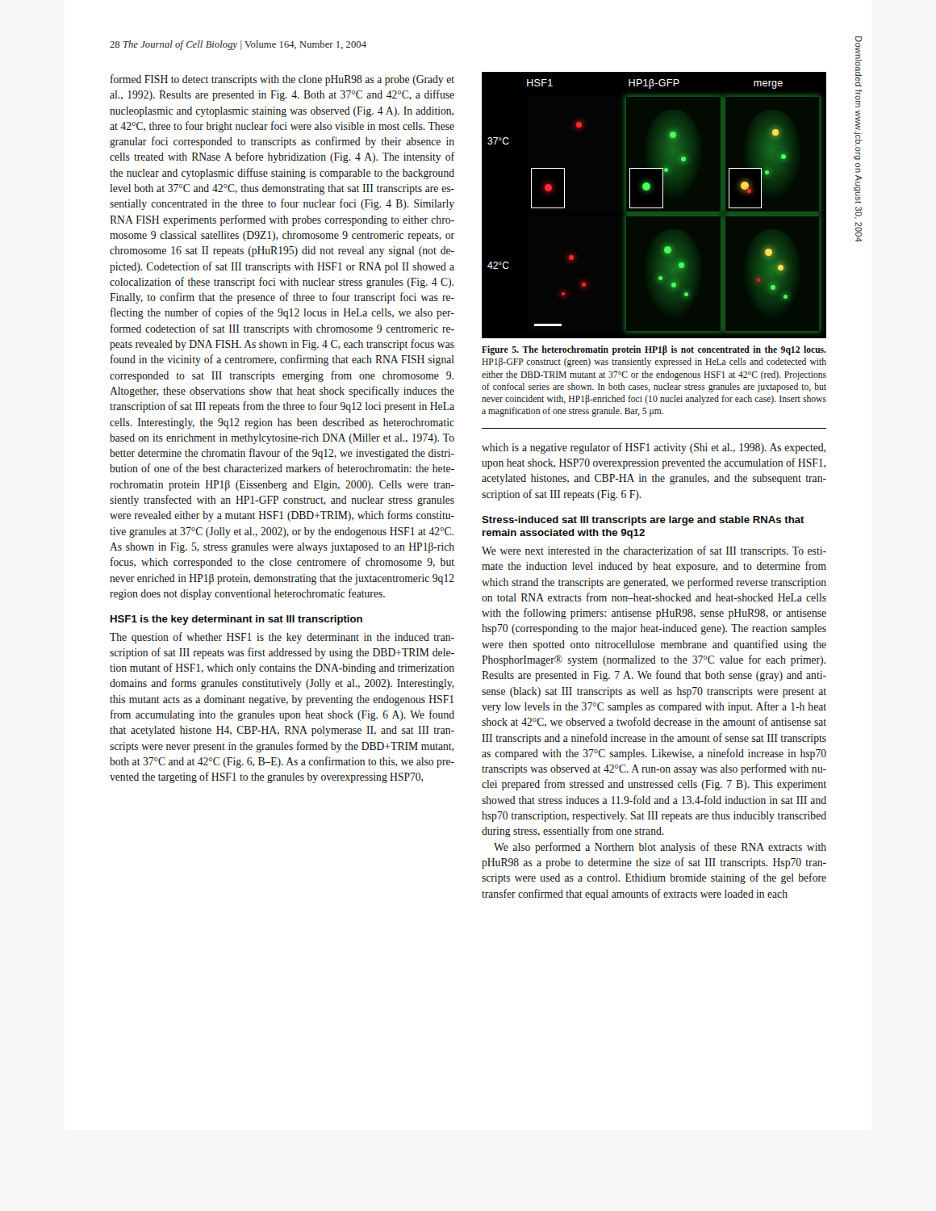28 The Journal of Cell Biology | Volume 164, Number 1, 2004
formed FISH to detect transcripts with the clone pHuR98 as a probe (Grady et al., 1992). Results are presented in Fig. 4. Both at 37°C and 42°C, a diffuse nucleoplasmic and cytoplasmic staining was observed (Fig. 4 A). In addition, at 42°C, three to four bright nuclear foci were also visible in most cells. These granular foci corresponded to transcripts as confirmed by their absence in cells treated with RNase A before hybridization (Fig. 4 A). The intensity of the nuclear and cytoplasmic diffuse staining is comparable to the background level both at 37°C and 42°C, thus demonstrating that sat III transcripts are essentially concentrated in the three to four nuclear foci (Fig. 4 B). Similarly RNA FISH experiments performed with probes corresponding to either chromosome 9 classical satellites (D9Z1), chromosome 9 centromeric repeats, or chromosome 16 sat II repeats (pHuR195) did not reveal any signal (not depicted). Codetection of sat III transcripts with HSF1 or RNA pol II showed a colocalization of these transcript foci with nuclear stress granules (Fig. 4 C). Finally, to confirm that the presence of three to four transcript foci was reflecting the number of copies of the 9q12 locus in HeLa cells, we also performed codetection of sat III transcripts with chromosome 9 centromeric repeats revealed by DNA FISH. As shown in Fig. 4 C, each transcript focus was found in the vicinity of a centromere, confirming that each RNA FISH signal corresponded to sat III transcripts emerging from one chromosome 9. Altogether, these observations show that heat shock specifically induces the transcription of sat III repeats from the three to four 9q12 loci present in HeLa cells. Interestingly, the 9q12 region has been described as heterochromatic based on its enrichment in methylcytosine-rich DNA (Miller et al., 1974). To better determine the chromatin flavour of the 9q12, we investigated the distribution of one of the best characterized markers of heterochromatin: the heterochromatin protein HP1β (Eissenberg and Elgin, 2000). Cells were transiently transfected with an HP1-GFP construct, and nuclear stress granules were revealed either by a mutant HSF1 (DBD+TRIM), which forms constitutive granules at 37°C (Jolly et al., 2002), or by the endogenous HSF1 at 42°C. As shown in Fig. 5, stress granules were always juxtaposed to an HP1β-rich focus, which corresponded to the close centromere of chromosome 9, but never enriched in HP1β protein, demonstrating that the juxtacentromeric 9q12 region does not display conventional heterochromatic features.
HSF1 is the key determinant in sat III transcription
The question of whether HSF1 is the key determinant in the induced transcription of sat III repeats was first addressed by using the DBD+TRIM deletion mutant of HSF1, which only contains the DNA-binding and trimerization domains and forms granules constitutively (Jolly et al., 2002). Interestingly, this mutant acts as a dominant negative, by preventing the endogenous HSF1 from accumulating into the granules upon heat shock (Fig. 6 A). We found that acetylated histone H4, CBP-HA, RNA polymerase II, and sat III transcripts were never present in the granules formed by the DBD+TRIM mutant, both at 37°C and at 42°C (Fig. 6, B–E). As a confirmation to this, we also prevented the targeting of HSF1 to the granules by overexpressing HSP70,
HSF1 HP1β-GFP merge
37°C
42°C
Figure 5. The heterochromatin protein HP1β is not concentrated in the 9q12 locus. HP1β-GFP construct (green) was transiently expressed in HeLa cells and codetected with either the DBD-TRIM mutant at 37°C or the endogenous HSF1 at 42°C (red). Projections of confocal series are shown. In both cases, nuclear stress granules are juxtaposed to, but never coincident with, HP1β-enriched foci (10 nuclei analyzed for each case). Insert shows a magnification of one stress granule. Bar, 5 μm.
which is a negative regulator of HSF1 activity (Shi et al., 1998). As expected, upon heat shock, HSP70 overexpression prevented the accumulation of HSF1, acetylated histones, and CBP-HA in the granules, and the subsequent transcription of sat III repeats (Fig. 6 F).
Stress-induced sat III transcripts are large and stable RNAs that remain associated with the 9q12
We were next interested in the characterization of sat III transcripts. To estimate the induction level induced by heat exposure, and to determine from which strand the transcripts are generated, we performed reverse transcription on total RNA extracts from non–heat-shocked and heat-shocked HeLa cells with the following primers: antisense pHuR98, sense pHuR98, or antisense hsp70 (corresponding to the major heat-induced gene). The reaction samples were then spotted onto nitrocellulose membrane and quantified using the PhosphorImager® system (normalized to the 37°C value for each primer). Results are presented in Fig. 7 A. We found that both sense (gray) and antisense (black) sat III transcripts as well as hsp70 transcripts were present at very low levels in the 37°C samples as compared with input. After a 1-h heat shock at 42°C, we observed a twofold decrease in the amount of antisense sat III transcripts and a ninefold increase in the amount of sense sat III transcripts as compared with the 37°C samples. Likewise, a ninefold increase in hsp70 transcripts was observed at 42°C. A run-on assay was also performed with nuclei prepared from stressed and unstressed cells (Fig. 7 B). This experiment showed that stress induces a 11.9-fold and a 13.4-fold induction in sat III and hsp70 transcription, respectively. Sat III repeats are thus inducibly transcribed during stress, essentially from one strand.
We also performed a Northern blot analysis of these RNA extracts with pHuR98 as a probe to determine the size of sat III transcripts. Hsp70 transcripts were used as a control. Ethidium bromide staining of the gel before transfer confirmed that equal amounts of extracts were loaded in each
Downloaded from www.jcb.org on August 30, 2004